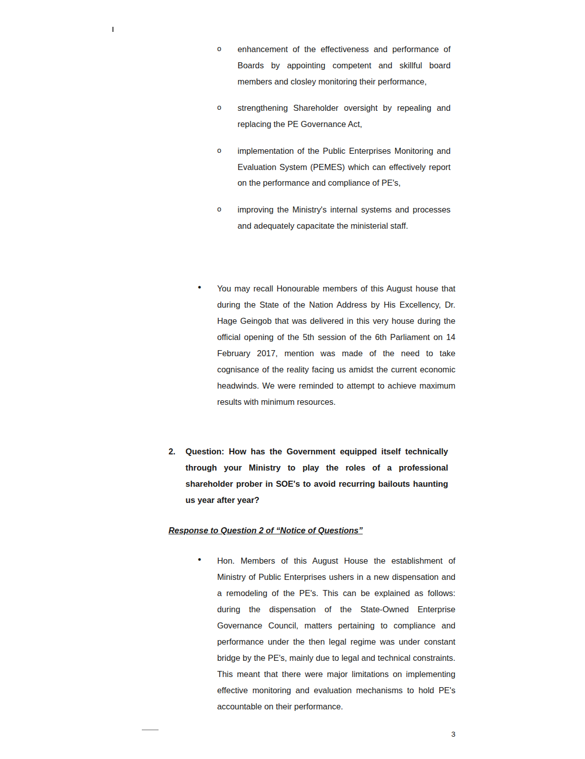enhancement of the effectiveness and performance of Boards by appointing competent and skillful board members and closley monitoring their performance,
strengthening Shareholder oversight by repealing and replacing the PE Governance Act,
implementation of the Public Enterprises Monitoring and Evaluation System (PEMES) which can effectively report on the performance and compliance of PE's,
improving the Ministry's internal systems and processes and adequately capacitate the ministerial staff.
You may recall Honourable members of this August house that during the State of the Nation Address by His Excellency, Dr. Hage Geingob that was delivered in this very house during the official opening of the 5th session of the 6th Parliament on 14 February 2017, mention was made of the need to take cognisance of the reality facing us amidst the current economic headwinds. We were reminded to attempt to achieve maximum results with minimum resources.
Question: How has the Government equipped itself technically through your Ministry to play the roles of a professional shareholder prober in SOE's to avoid recurring bailouts haunting us year after year?
Response to Question 2 of “Notice of Questions”
Hon. Members of this August House the establishment of Ministry of Public Enterprises ushers in a new dispensation and a remodeling of the PE's. This can be explained as follows: during the dispensation of the State-Owned Enterprise Governance Council, matters pertaining to compliance and performance under the then legal regime was under constant bridge by the PE's, mainly due to legal and technical constraints. This meant that there were major limitations on implementing effective monitoring and evaluation mechanisms to hold PE's accountable on their performance.
3